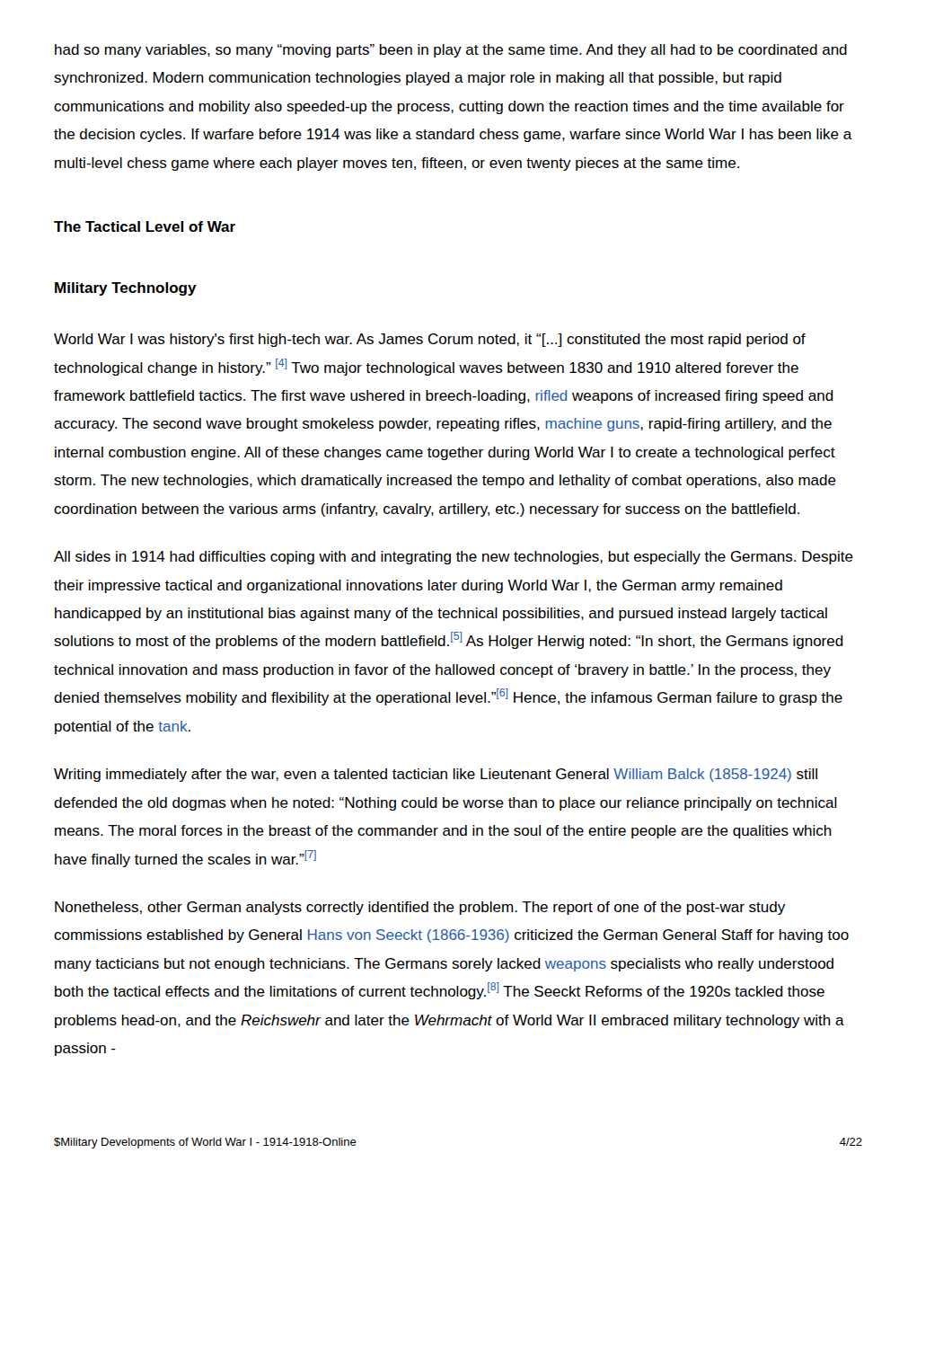had so many variables, so many “moving parts” been in play at the same time. And they all had to be coordinated and synchronized. Modern communication technologies played a major role in making all that possible, but rapid communications and mobility also speeded-up the process, cutting down the reaction times and the time available for the decision cycles. If warfare before 1914 was like a standard chess game, warfare since World War I has been like a multi-level chess game where each player moves ten, fifteen, or even twenty pieces at the same time.
The Tactical Level of War
Military Technology
World War I was history's first high-tech war. As James Corum noted, it “[...] constituted the most rapid period of technological change in history.” [4] Two major technological waves between 1830 and 1910 altered forever the framework battlefield tactics. The first wave ushered in breech-loading, rifled weapons of increased firing speed and accuracy. The second wave brought smokeless powder, repeating rifles, machine guns, rapid-firing artillery, and the internal combustion engine. All of these changes came together during World War I to create a technological perfect storm. The new technologies, which dramatically increased the tempo and lethality of combat operations, also made coordination between the various arms (infantry, cavalry, artillery, etc.) necessary for success on the battlefield.
All sides in 1914 had difficulties coping with and integrating the new technologies, but especially the Germans. Despite their impressive tactical and organizational innovations later during World War I, the German army remained handicapped by an institutional bias against many of the technical possibilities, and pursued instead largely tactical solutions to most of the problems of the modern battlefield.[5] As Holger Herwig noted: “In short, the Germans ignored technical innovation and mass production in favor of the hallowed concept of ‘bravery in battle.’ In the process, they denied themselves mobility and flexibility at the operational level.”[6] Hence, the infamous German failure to grasp the potential of the tank.
Writing immediately after the war, even a talented tactician like Lieutenant General William Balck (1858-1924) still defended the old dogmas when he noted: “Nothing could be worse than to place our reliance principally on technical means. The moral forces in the breast of the commander and in the soul of the entire people are the qualities which have finally turned the scales in war.”[7]
Nonetheless, other German analysts correctly identified the problem. The report of one of the post-war study commissions established by General Hans von Seeckt (1866-1936) criticized the German General Staff for having too many tacticians but not enough technicians. The Germans sorely lacked weapons specialists who really understood both the tactical effects and the limitations of current technology.[8] The Seeckt Reforms of the 1920s tackled those problems head-on, and the Reichswehr and later the Wehrmacht of World War II embraced military technology with a passion -
$Military Developments of World War I - 1914-1918-Online 4/22